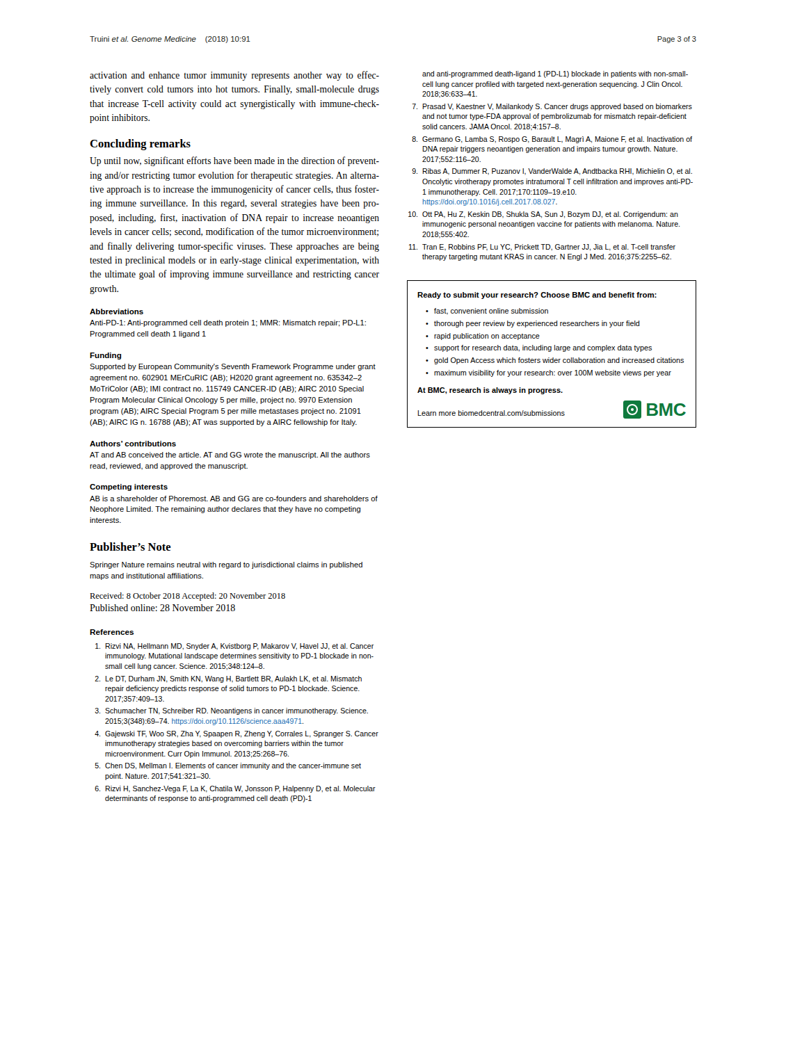Truini et al. Genome Medicine (2018) 10:91
Page 3 of 3
activation and enhance tumor immunity represents another way to effectively convert cold tumors into hot tumors. Finally, small-molecule drugs that increase T-cell activity could act synergistically with immune-checkpoint inhibitors.
Concluding remarks
Up until now, significant efforts have been made in the direction of preventing and/or restricting tumor evolution for therapeutic strategies. An alternative approach is to increase the immunogenicity of cancer cells, thus fostering immune surveillance. In this regard, several strategies have been proposed, including, first, inactivation of DNA repair to increase neoantigen levels in cancer cells; second, modification of the tumor microenvironment; and finally delivering tumor-specific viruses. These approaches are being tested in preclinical models or in early-stage clinical experimentation, with the ultimate goal of improving immune surveillance and restricting cancer growth.
Abbreviations
Anti-PD-1: Anti-programmed cell death protein 1; MMR: Mismatch repair; PD-L1: Programmed cell death 1 ligand 1
Funding
Supported by European Community's Seventh Framework Programme under grant agreement no. 602901 MErCuRIC (AB); H2020 grant agreement no. 635342–2 MoTriColor (AB); IMI contract no. 115749 CANCER-ID (AB); AIRC 2010 Special Program Molecular Clinical Oncology 5 per mille, project no. 9970 Extension program (AB); AIRC Special Program 5 per mille metastases project no. 21091 (AB); AIRC IG n. 16788 (AB); AT was supported by a AIRC fellowship for Italy.
Authors’ contributions
AT and AB conceived the article. AT and GG wrote the manuscript. All the authors read, reviewed, and approved the manuscript.
Competing interests
AB is a shareholder of Phoremost. AB and GG are co-founders and shareholders of Neophore Limited. The remaining author declares that they have no competing interests.
Publisher’s Note
Springer Nature remains neutral with regard to jurisdictional claims in published maps and institutional affiliations.
Received: 8 October 2018 Accepted: 20 November 2018
Published online: 28 November 2018
References
1. Rizvi NA, Hellmann MD, Snyder A, Kvistborg P, Makarov V, Havel JJ, et al. Cancer immunology. Mutational landscape determines sensitivity to PD-1 blockade in non-small cell lung cancer. Science. 2015;348:124–8.
2. Le DT, Durham JN, Smith KN, Wang H, Bartlett BR, Aulakh LK, et al. Mismatch repair deficiency predicts response of solid tumors to PD-1 blockade. Science. 2017;357:409–13.
3. Schumacher TN, Schreiber RD. Neoantigens in cancer immunotherapy. Science. 2015;3(348):69–74. https://doi.org/10.1126/science.aaa4971.
4. Gajewski TF, Woo SR, Zha Y, Spaapen R, Zheng Y, Corrales L, Spranger S. Cancer immunotherapy strategies based on overcoming barriers within the tumor microenvironment. Curr Opin Immunol. 2013;25:268–76.
5. Chen DS, Mellman I. Elements of cancer immunity and the cancer-immune set point. Nature. 2017;541:321–30.
6. Rizvi H, Sanchez-Vega F, La K, Chatila W, Jonsson P, Halpenny D, et al. Molecular determinants of response to anti-programmed cell death (PD)-1
and anti-programmed death-ligand 1 (PD-L1) blockade in patients with non-small-cell lung cancer profiled with targeted next-generation sequencing. J Clin Oncol. 2018;36:633–41.
7. Prasad V, Kaestner V, Mailankody S. Cancer drugs approved based on biomarkers and not tumor type-FDA approval of pembrolizumab for mismatch repair-deficient solid cancers. JAMA Oncol. 2018;4:157–8.
8. Germano G, Lamba S, Rospo G, Barault L, Magrì A, Maione F, et al. Inactivation of DNA repair triggers neoantigen generation and impairs tumour growth. Nature. 2017;552:116–20.
9. Ribas A, Dummer R, Puzanov I, VanderWalde A, Andtbacka RHI, Michielin O, et al. Oncolytic virotherapy promotes intratumoral T cell infiltration and improves anti-PD-1 immunotherapy. Cell. 2017;170:1109–19.e10. https://doi.org/10.1016/j.cell.2017.08.027.
10. Ott PA, Hu Z, Keskin DB, Shukla SA, Sun J, Bozym DJ, et al. Corrigendum: an immunogenic personal neoantigen vaccine for patients with melanoma. Nature. 2018;555:402.
11. Tran E, Robbins PF, Lu YC, Prickett TD, Gartner JJ, Jia L, et al. T-cell transfer therapy targeting mutant KRAS in cancer. N Engl J Med. 2016;375:2255–62.
Ready to submit your research? Choose BMC and benefit from:
fast, convenient online submission
thorough peer review by experienced researchers in your field
rapid publication on acceptance
support for research data, including large and complex data types
gold Open Access which fosters wider collaboration and increased citations
maximum visibility for your research: over 100M website views per year
At BMC, research is always in progress.
Learn more biomedcentral.com/submissions
BMC